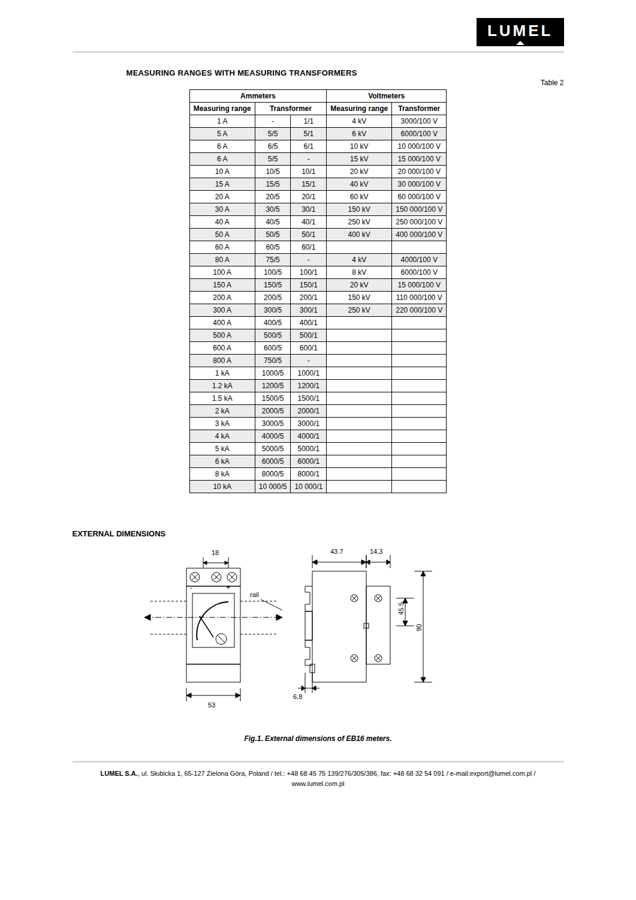LUMEL
MEASURING RANGES WITH MEASURING TRANSFORMERS
Table 2
| Ammeters | Voltmeters |
| --- | --- |
| Measuring range | Transformer | Measuring range | Transformer |
| 1 A | - | 1/1 | 4 kV | 3000/100 V |
| 5 A | 5/5 | 5/1 | 6 kV | 6000/100 V |
| 6 A | 6/5 | 6/1 | 10 kV | 10 000/100 V |
| 6 A | 5/5 | - | 15 kV | 15 000/100 V |
| 10 A | 10/5 | 10/1 | 20 kV | 20 000/100 V |
| 15 A | 15/5 | 15/1 | 40 kV | 30 000/100 V |
| 20 A | 20/5 | 20/1 | 60 kV | 60 000/100 V |
| 30 A | 30/5 | 30/1 | 150 kV | 150 000/100 V |
| 40 A | 40/5 | 40/1 | 250 kV | 250 000/100 V |
| 50 A | 50/5 | 50/1 | 400 kV | 400 000/100 V |
| 60 A | 60/5 | 60/1 | | |
| 80 A | 75/5 | - | 4 kV | 4000/100 V |
| 100 A | 100/5 | 100/1 | 8 kV | 6000/100 V |
| 150 A | 150/5 | 150/1 | 20 kV | 15 000/100 V |
| 200 A | 200/5 | 200/1 | 150 kV | 110 000/100 V |
| 300 A | 300/5 | 300/1 | 250 kV | 220 000/100 V |
| 400 A | 400/5 | 400/1 | | |
| 500 A | 500/5 | 500/1 | | |
| 600 A | 600/5 | 600/1 | | |
| 800 A | 750/5 | - | | |
| 1 kA | 1000/5 | 1000/1 | | |
| 1.2 kA | 1200/5 | 1200/1 | | |
| 1.5 kA | 1500/5 | 1500/1 | | |
| 2 kA | 2000/5 | 2000/1 | | |
| 3 kA | 3000/5 | 3000/1 | | |
| 4 kA | 4000/5 | 4000/1 | | |
| 5 kA | 5000/5 | 5000/1 | | |
| 6 kA | 6000/5 | 6000/1 | | |
| 8 kA | 8000/5 | 8000/1 | | |
| 10 kA | 10 000/5 | 10 000/1 | | |
EXTERNAL DIMENSIONS
18 - + rail 53 43.7 14,3 45.5 90 6,8
Fig.1. External dimensions of EB16 meters.
LUMEL S.A., ul. Słubicka 1, 65-127 Zielona Góra, Poland / tel.: +48 68 45 75 139/276/305/386, fax: +48 68 32 54 091 / e-mail:export@lumel.com.pl /
www.lumel.com.pl